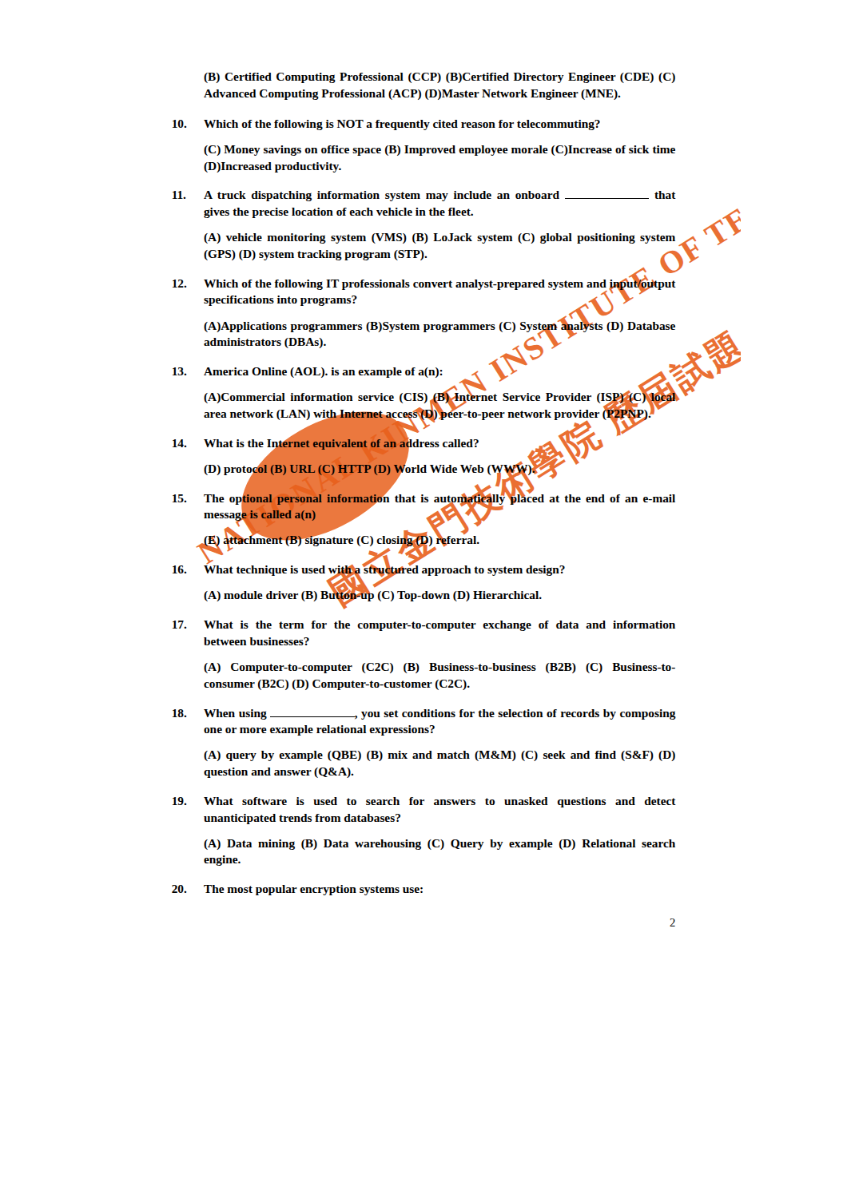NATIONAL KINMEN INSTITUTE OF TECHNOLOGY
國立金門技術學院 歷屆試題
(B) Certified Computing Professional (CCP) (B)Certified Directory Engineer (CDE) (C) Advanced Computing Professional (ACP) (D)Master Network Engineer (MNE).
10.
Which of the following is NOT a frequently cited reason for telecommuting?
(C) Money savings on office space (B) Improved employee morale (C)Increase of sick time (D)Increased productivity.
11.
A truck dispatching information system may include an onboard that gives the precise location of each vehicle in the fleet.
(A) vehicle monitoring system (VMS) (B) LoJack system (C) global positioning system (GPS) (D) system tracking program (STP).
12.
Which of the following IT professionals convert analyst-prepared system and input/output specifications into programs?
(A)Applications programmers (B)System programmers (C) System analysts (D) Database administrators (DBAs).
13.
America Online (AOL). is an example of a(n):
(A)Commercial information service (CIS) (B) Internet Service Provider (ISP) (C) local area network (LAN) with Internet access (D) peer-to-peer network provider (P2PNP).
14.
What is the Internet equivalent of an address called?
(D) protocol (B) URL (C) HTTP (D) World Wide Web (WWW).
15.
The optional personal information that is automatically placed at the end of an e-mail message is called a(n)
(E) attachment (B) signature (C) closing (D) referral.
16.
What technique is used with a structured approach to system design?
(A) module driver (B) Button-up (C) Top-down (D) Hierarchical.
17.
What is the term for the computer-to-computer exchange of data and information between businesses?
(A) Computer-to-computer (C2C) (B) Business-to-business (B2B) (C) Business-to-consumer (B2C) (D) Computer-to-customer (C2C).
18.
When using , you set conditions for the selection of records by composing one or more example relational expressions?
(A) query by example (QBE) (B) mix and match (M&M) (C) seek and find (S&F) (D) question and answer (Q&A).
19.
What software is used to search for answers to unasked questions and detect unanticipated trends from databases?
(A) Data mining (B) Data warehousing (C) Query by example (D) Relational search engine.
20.
The most popular encryption systems use:
2